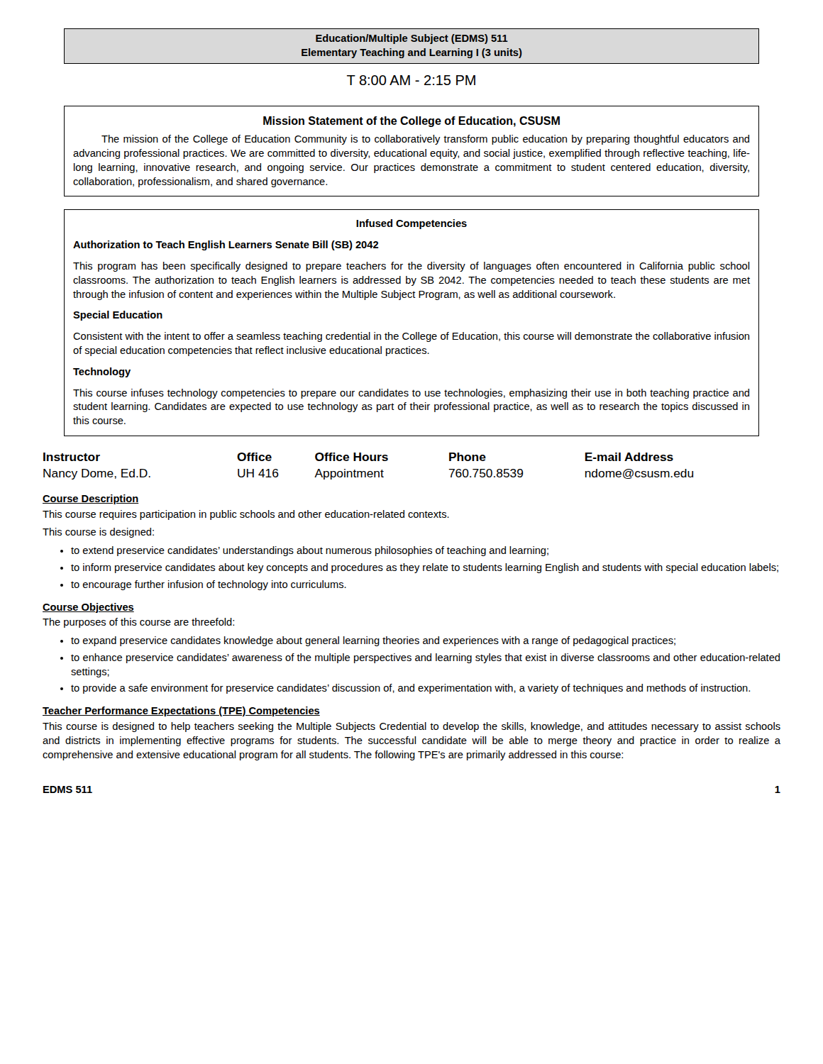Education/Multiple Subject (EDMS) 511
Elementary Teaching and Learning I (3 units)
T 8:00 AM - 2:15 PM
Mission Statement of the College of Education, CSUSM
The mission of the College of Education Community is to collaboratively transform public education by preparing thoughtful educators and advancing professional practices. We are committed to diversity, educational equity, and social justice, exemplified through reflective teaching, life-long learning, innovative research, and ongoing service. Our practices demonstrate a commitment to student centered education, diversity, collaboration, professionalism, and shared governance.
Infused Competencies
Authorization to Teach English Learners Senate Bill (SB) 2042
This program has been specifically designed to prepare teachers for the diversity of languages often encountered in California public school classrooms. The authorization to teach English learners is addressed by SB 2042. The competencies needed to teach these students are met through the infusion of content and experiences within the Multiple Subject Program, as well as additional coursework.
Special Education
Consistent with the intent to offer a seamless teaching credential in the College of Education, this course will demonstrate the collaborative infusion of special education competencies that reflect inclusive educational practices.
Technology
This course infuses technology competencies to prepare our candidates to use technologies, emphasizing their use in both teaching practice and student learning. Candidates are expected to use technology as part of their professional practice, as well as to research the topics discussed in this course.
| Instructor | Office | Office Hours | Phone | E-mail Address |
| Nancy Dome, Ed.D. | UH 416 | Appointment | 760.750.8539 | ndome@csusm.edu |
Course Description
This course requires participation in public schools and other education-related contexts.
This course is designed:
to extend preservice candidates’ understandings about numerous philosophies of teaching and learning;
to inform preservice candidates about key concepts and procedures as they relate to students learning English and students with special education labels;
to encourage further infusion of technology into curriculums.
Course Objectives
The purposes of this course are threefold:
to expand preservice candidates knowledge about general learning theories and experiences with a range of pedagogical practices;
to enhance preservice candidates’ awareness of the multiple perspectives and learning styles that exist in diverse classrooms and other education-related settings;
to provide a safe environment for preservice candidates’ discussion of, and experimentation with, a variety of techniques and methods of instruction.
Teacher Performance Expectations (TPE) Competencies
This course is designed to help teachers seeking the Multiple Subjects Credential to develop the skills, knowledge, and attitudes necessary to assist schools and districts in implementing effective programs for students. The successful candidate will be able to merge theory and practice in order to realize a comprehensive and extensive educational program for all students. The following TPE's are primarily addressed in this course:
EDMS 511 1